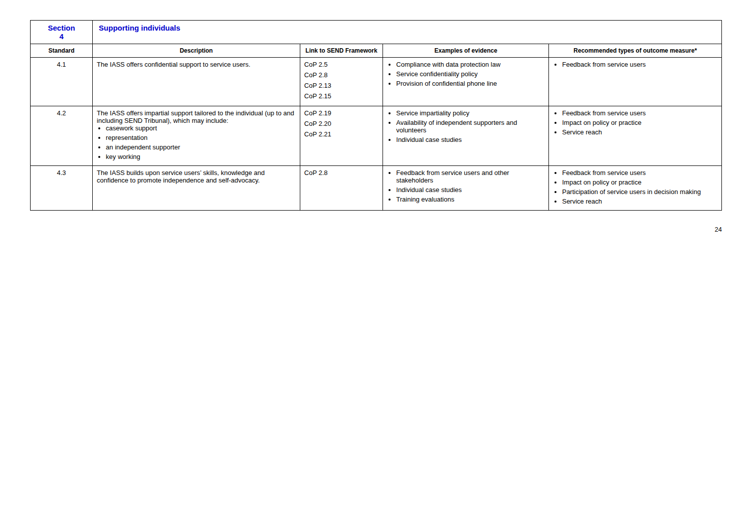| Section 4 | Supporting individuals |
| Standard | Description | Link to SEND Framework | Examples of evidence | Recommended types of outcome measure* |
| 4.1 | The IASS offers confidential support to service users. | CoP 2.5 CoP 2.8 CoP 2.13 CoP 2.15 | Compliance with data protection law Service confidentiality policy Provision of confidential phone line | Feedback from service users |
| 4.2 | The IASS offers impartial support tailored to the individual (up to and including SEND Tribunal), which may include: casework support representation an independent supporter key working | CoP 2.19 CoP 2.20 CoP 2.21 | Service impartiality policy Availability of independent supporters and volunteers Individual case studies | Feedback from service users Impact on policy or practice Service reach |
| 4.3 | The IASS builds upon service users’ skills, knowledge and confidence to promote independence and self-advocacy. | CoP 2.8 | Feedback from service users and other stakeholders Individual case studies Training evaluations | Feedback from service users Impact on policy or practice Participation of service users in decision making Service reach |
24